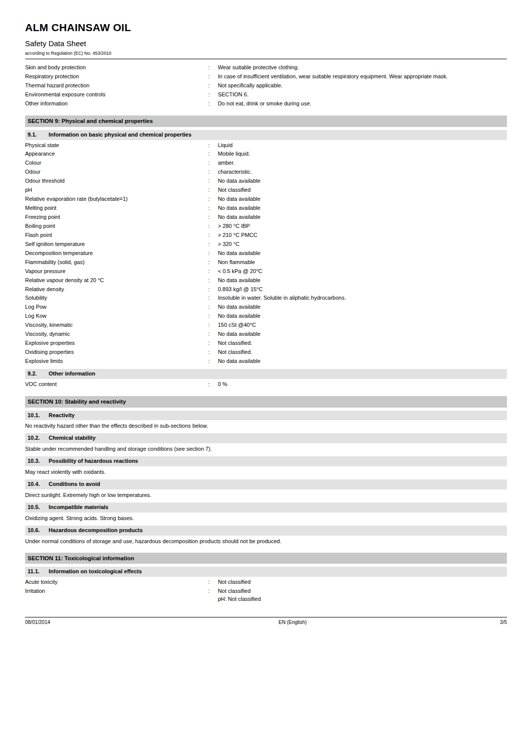ALM CHAINSAW OIL
Safety Data Sheet
according to Regulation (EC) No. 453/2010
| Skin and body protection | : | Wear suitable protective clothing. |
| Respiratory protection | : | In case of insufficient ventilation, wear suitable respiratory equipment. Wear appropriate mask. |
| Thermal hazard protection | : | Not specifically applicable. |
| Environmental exposure controls | : | SECTION 6. |
| Other information | : | Do not eat, drink or smoke during use. |
SECTION 9: Physical and chemical properties
9.1. Information on basic physical and chemical properties
| Physical state | : | Liquid |
| Appearance | : | Mobile liquid. |
| Colour | : | amber. |
| Odour | : | characteristic. |
| Odour threshold | : | No data available |
| pH | : | Not classified |
| Relative evaporation rate (butylacetate=1) | : | No data available |
| Melting point | : | No data available |
| Freezing point | : | No data available |
| Boiling point | : | > 280 °C IBP |
| Flash point | : | > 210 °C PMCC |
| Self ignition temperature | : | > 320 °C |
| Decomposition temperature | : | No data available |
| Flammability (solid, gas) | : | Non flammable |
| Vapour pressure | : | < 0.5 kPa @ 20°C |
| Relative vapour density at 20 °C | : | No data available |
| Relative density | : | 0.893 kg/l @ 15°C |
| Solubility | : | Insoluble in water. Soluble in aliphatic hydrocarbons. |
| Log Pow | : | No data available |
| Log Kow | : | No data available |
| Viscosity, kinematic | : | 150 cSt @40°C |
| Viscosity, dynamic | : | No data available |
| Explosive properties | : | Not classified. |
| Oxidising properties | : | Not classified. |
| Explosive limits | : | No data available |
9.2. Other information
| VOC content | : | 0 % |
SECTION 10: Stability and reactivity
10.1. Reactivity
No reactivity hazard other than the effects described in sub-sections below.
10.2. Chemical stability
Stable under recommended handling and storage conditions (see section 7).
10.3. Possibility of hazardous reactions
May react violently with oxidants.
10.4. Conditions to avoid
Direct sunlight. Extremely high or low temperatures.
10.5. Incompatible materials
Oxidizing agent. Strong acids. Strong bases.
10.6. Hazardous decomposition products
Under normal conditions of storage and use, hazardous decomposition products should not be produced.
SECTION 11: Toxicological information
11.1. Information on toxicological effects
| Acute toxicity | : | Not classified |
| Irritation | : | Not classified pH: Not classified |
08/01/2014
EN (English)
3/5